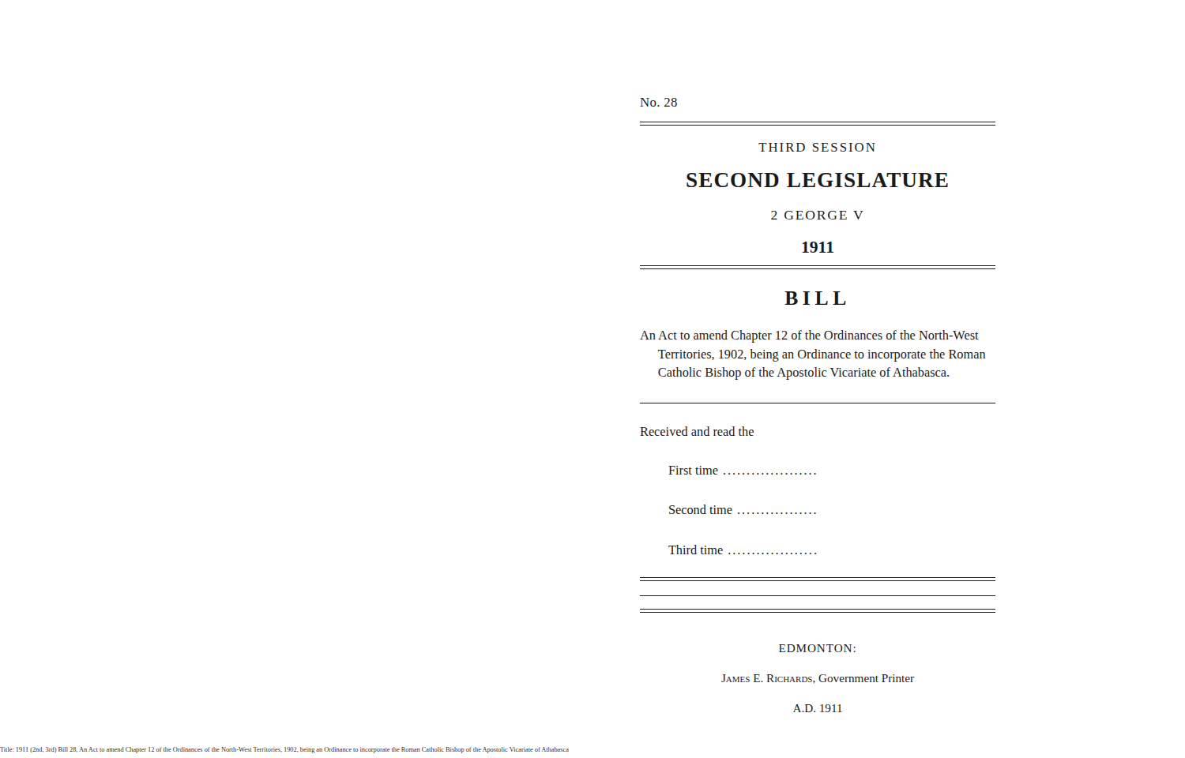No. 28
THIRD SESSION
SECOND LEGISLATURE
2 GEORGE V
1911
BILL
An Act to amend Chapter 12 of the Ordinances of the North-West Territories, 1902, being an Ordinance to incorporate the Roman Catholic Bishop of the Apostolic Vicariate of Athabasca.
Received and read the
First time ....................
Second time .................
Third time ...................
EDMONTON:
James E. Richards, Government Printer
A.D. 1911
Title: 1911 (2nd, 3rd) Bill 28, An Act to amend Chapter 12 of the Ordinances of the North-West Territories, 1902, being an Ordinance to incorporate the Roman Catholic Bishop of the Apostolic Vicariate of Athabasca